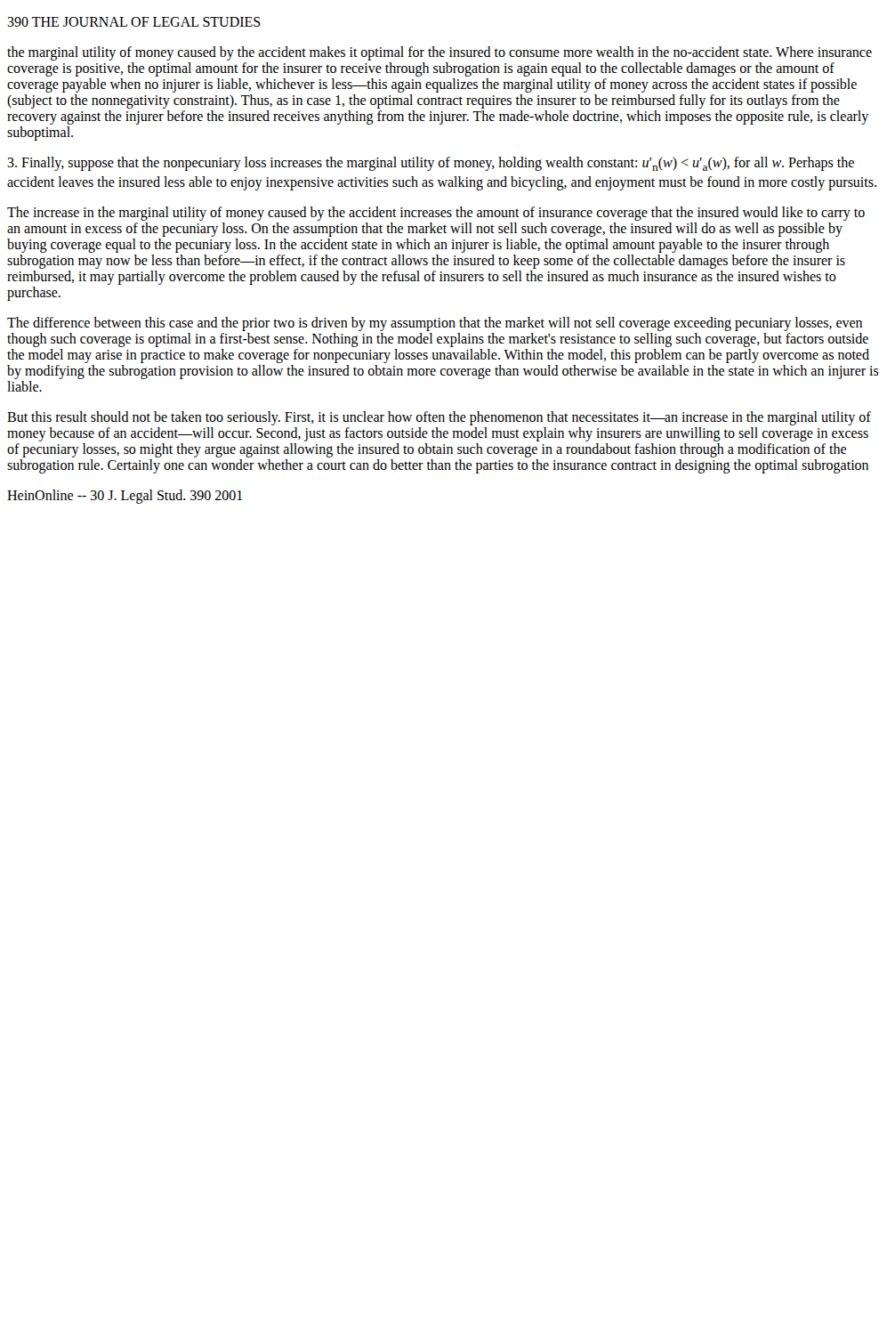390 THE JOURNAL OF LEGAL STUDIES
the marginal utility of money caused by the accident makes it optimal for the insured to consume more wealth in the no-accident state. Where insurance coverage is positive, the optimal amount for the insurer to receive through subrogation is again equal to the collectable damages or the amount of coverage payable when no injurer is liable, whichever is less—this again equalizes the marginal utility of money across the accident states if possible (subject to the nonnegativity constraint). Thus, as in case 1, the optimal contract requires the insurer to be reimbursed fully for its outlays from the recovery against the injurer before the insured receives anything from the injurer. The made-whole doctrine, which imposes the opposite rule, is clearly suboptimal.
3. Finally, suppose that the nonpecuniary loss increases the marginal utility of money, holding wealth constant: u′n(w) < u′a(w), for all w. Perhaps the accident leaves the insured less able to enjoy inexpensive activities such as walking and bicycling, and enjoyment must be found in more costly pursuits.
The increase in the marginal utility of money caused by the accident increases the amount of insurance coverage that the insured would like to carry to an amount in excess of the pecuniary loss. On the assumption that the market will not sell such coverage, the insured will do as well as possible by buying coverage equal to the pecuniary loss. In the accident state in which an injurer is liable, the optimal amount payable to the insurer through subrogation may now be less than before—in effect, if the contract allows the insured to keep some of the collectable damages before the insurer is reimbursed, it may partially overcome the problem caused by the refusal of insurers to sell the insured as much insurance as the insured wishes to purchase.
The difference between this case and the prior two is driven by my assumption that the market will not sell coverage exceeding pecuniary losses, even though such coverage is optimal in a first-best sense. Nothing in the model explains the market's resistance to selling such coverage, but factors outside the model may arise in practice to make coverage for nonpecuniary losses unavailable. Within the model, this problem can be partly overcome as noted by modifying the subrogation provision to allow the insured to obtain more coverage than would otherwise be available in the state in which an injurer is liable.
But this result should not be taken too seriously. First, it is unclear how often the phenomenon that necessitates it—an increase in the marginal utility of money because of an accident—will occur. Second, just as factors outside the model must explain why insurers are unwilling to sell coverage in excess of pecuniary losses, so might they argue against allowing the insured to obtain such coverage in a roundabout fashion through a modification of the subrogation rule. Certainly one can wonder whether a court can do better than the parties to the insurance contract in designing the optimal subrogation
HeinOnline -- 30 J. Legal Stud. 390 2001